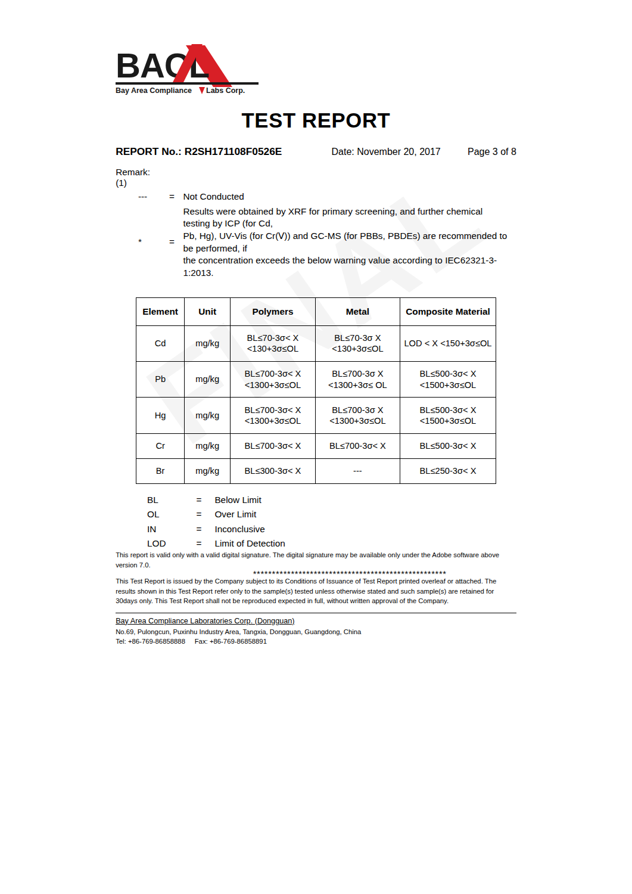FINAL
BACL Bay Area Compliance Labs Corp.
TEST REPORT
REPORT No.: R2SH171108F0526E Date: November 20, 2017 Page 3 of 8
Remark:
(1)
| --- | = | Not Conducted |
| * | = | Results were obtained by XRF for primary screening, and further chemical testing by ICP (for Cd, Pb, Hg), UV-Vis (for Cr(Ⅴ)) and GC-MS (for PBBs, PBDEs) are recommended to be performed, if the concentration exceeds the below warning value according to IEC62321-3-1:2013. |
| Element | Unit | Polymers | Metal | Composite Material |
| --- | --- | --- | --- | --- |
| Cd | mg/kg | BL≤70-3σ< X <130+3σ≤OL | BL≤70-3σ X <130+3σ≤OL | LOD < X <150+3σ≤OL |
| Pb | mg/kg | BL≤700-3σ< X <1300+3σ≤OL | BL≤700-3σ X <1300+3σ≤ OL | BL≤500-3σ< X <1500+3σ≤OL |
| Hg | mg/kg | BL≤700-3σ< X <1300+3σ≤OL | BL≤700-3σ X <1300+3σ≤OL | BL≤500-3σ< X <1500+3σ≤OL |
| Cr | mg/kg | BL≤700-3σ< X | BL≤700-3σ< X | BL≤500-3σ< X |
| Br | mg/kg | BL≤300-3σ< X | --- | BL≤250-3σ< X |
| BL | = | Below Limit |
| OL | = | Over Limit |
| IN | = | Inconclusive |
| LOD | = | Limit of Detection |
***************************************************
This report is valid only with a valid digital signature. The digital signature may be available only under the Adobe software above version 7.0.
This Test Report is issued by the Company subject to its Conditions of Issuance of Test Report printed overleaf or attached. The results shown in this Test Report refer only to the sample(s) tested unless otherwise stated and such sample(s) are retained for 30days only. This Test Report shall not be reproduced expected in full, without written approval of the Company.
Bay Area Compliance Laboratories Corp. (Dongguan)
No.69, Pulongcun, Puxinhu Industry Area, Tangxia, Dongguan, Guangdong, China
Tel: +86-769-86858888 Fax: +86-769-86858891